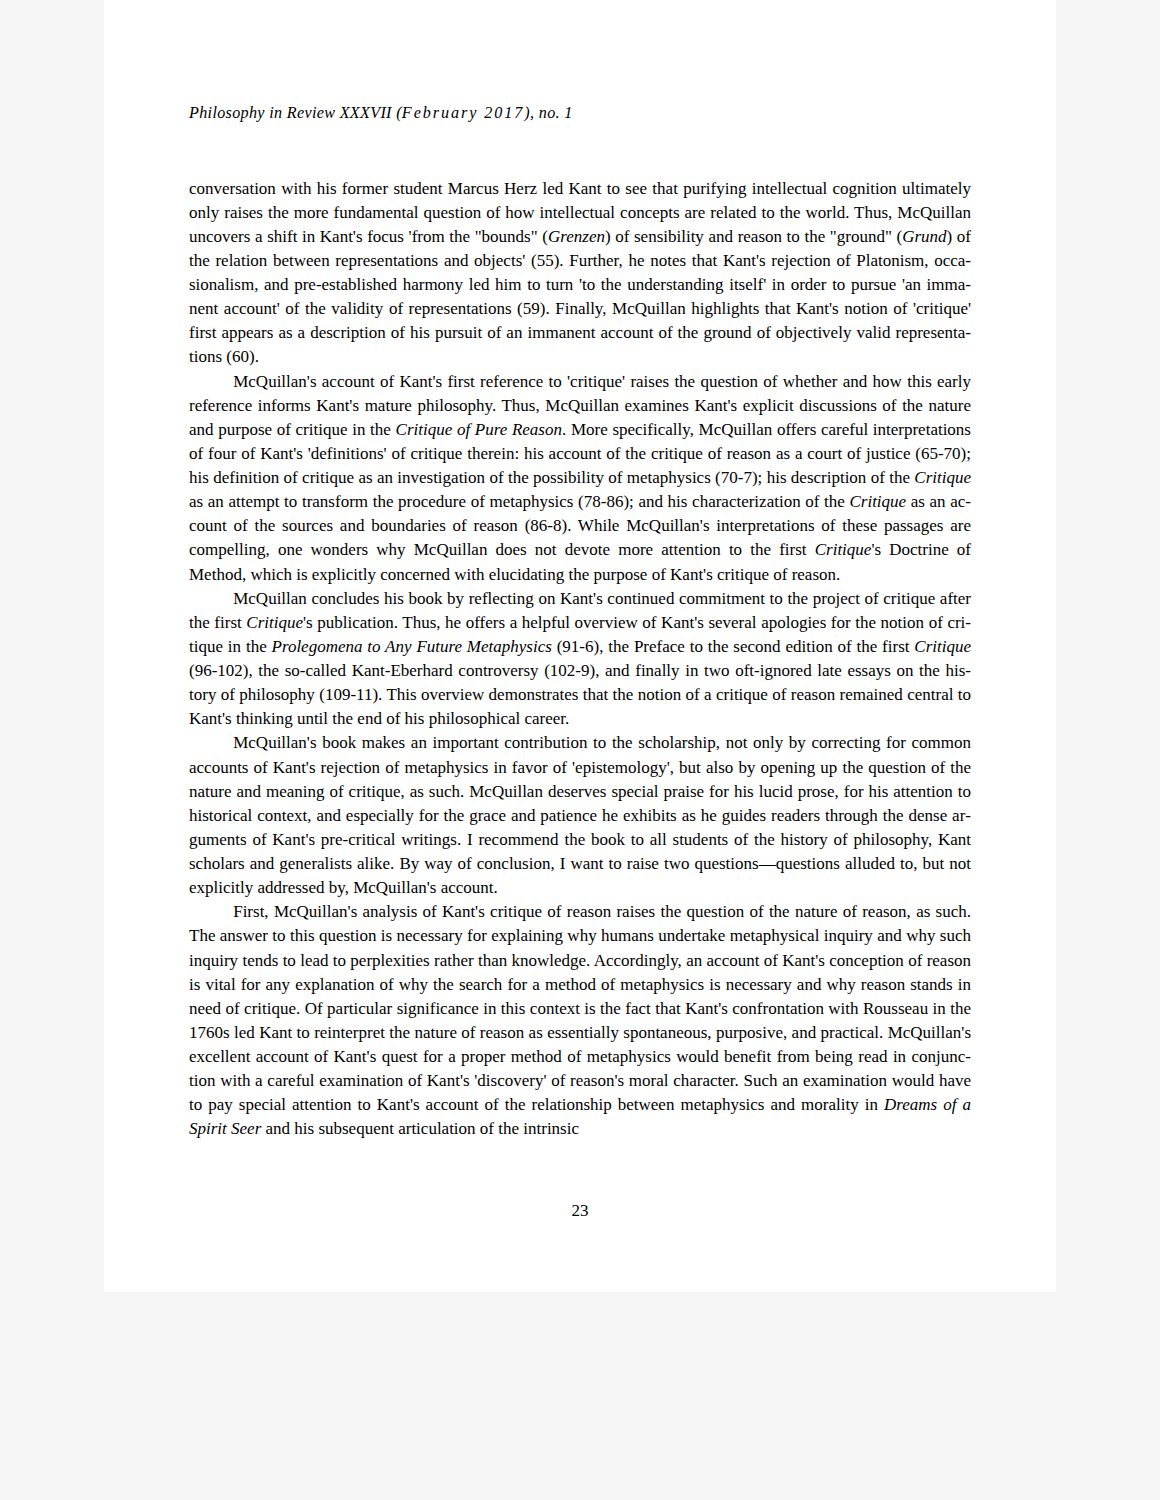Philosophy in Review XXXVII (February 2017), no. 1
conversation with his former student Marcus Herz led Kant to see that purifying intellectual cognition ultimately only raises the more fundamental question of how intellectual concepts are related to the world. Thus, McQuillan uncovers a shift in Kant's focus 'from the "bounds" (Grenzen) of sensibility and reason to the "ground" (Grund) of the relation between representations and objects' (55). Further, he notes that Kant's rejection of Platonism, occasionalism, and pre-established harmony led him to turn 'to the understanding itself' in order to pursue 'an immanent account' of the validity of representations (59). Finally, McQuillan highlights that Kant's notion of 'critique' first appears as a description of his pursuit of an immanent account of the ground of objectively valid representations (60).
McQuillan's account of Kant's first reference to 'critique' raises the question of whether and how this early reference informs Kant's mature philosophy. Thus, McQuillan examines Kant's explicit discussions of the nature and purpose of critique in the Critique of Pure Reason. More specifically, McQuillan offers careful interpretations of four of Kant's 'definitions' of critique therein: his account of the critique of reason as a court of justice (65-70); his definition of critique as an investigation of the possibility of metaphysics (70-7); his description of the Critique as an attempt to transform the procedure of metaphysics (78-86); and his characterization of the Critique as an account of the sources and boundaries of reason (86-8). While McQuillan's interpretations of these passages are compelling, one wonders why McQuillan does not devote more attention to the first Critique's Doctrine of Method, which is explicitly concerned with elucidating the purpose of Kant's critique of reason.
McQuillan concludes his book by reflecting on Kant's continued commitment to the project of critique after the first Critique's publication. Thus, he offers a helpful overview of Kant's several apologies for the notion of critique in the Prolegomena to Any Future Metaphysics (91-6), the Preface to the second edition of the first Critique (96-102), the so-called Kant-Eberhard controversy (102-9), and finally in two oft-ignored late essays on the history of philosophy (109-11). This overview demonstrates that the notion of a critique of reason remained central to Kant's thinking until the end of his philosophical career.
McQuillan's book makes an important contribution to the scholarship, not only by correcting for common accounts of Kant's rejection of metaphysics in favor of 'epistemology', but also by opening up the question of the nature and meaning of critique, as such. McQuillan deserves special praise for his lucid prose, for his attention to historical context, and especially for the grace and patience he exhibits as he guides readers through the dense arguments of Kant's pre-critical writings. I recommend the book to all students of the history of philosophy, Kant scholars and generalists alike. By way of conclusion, I want to raise two questions—questions alluded to, but not explicitly addressed by, McQuillan's account.
First, McQuillan's analysis of Kant's critique of reason raises the question of the nature of reason, as such. The answer to this question is necessary for explaining why humans undertake metaphysical inquiry and why such inquiry tends to lead to perplexities rather than knowledge. Accordingly, an account of Kant's conception of reason is vital for any explanation of why the search for a method of metaphysics is necessary and why reason stands in need of critique. Of particular significance in this context is the fact that Kant's confrontation with Rousseau in the 1760s led Kant to reinterpret the nature of reason as essentially spontaneous, purposive, and practical. McQuillan's excellent account of Kant's quest for a proper method of metaphysics would benefit from being read in conjunction with a careful examination of Kant's 'discovery' of reason's moral character. Such an examination would have to pay special attention to Kant's account of the relationship between metaphysics and morality in Dreams of a Spirit Seer and his subsequent articulation of the intrinsic
23